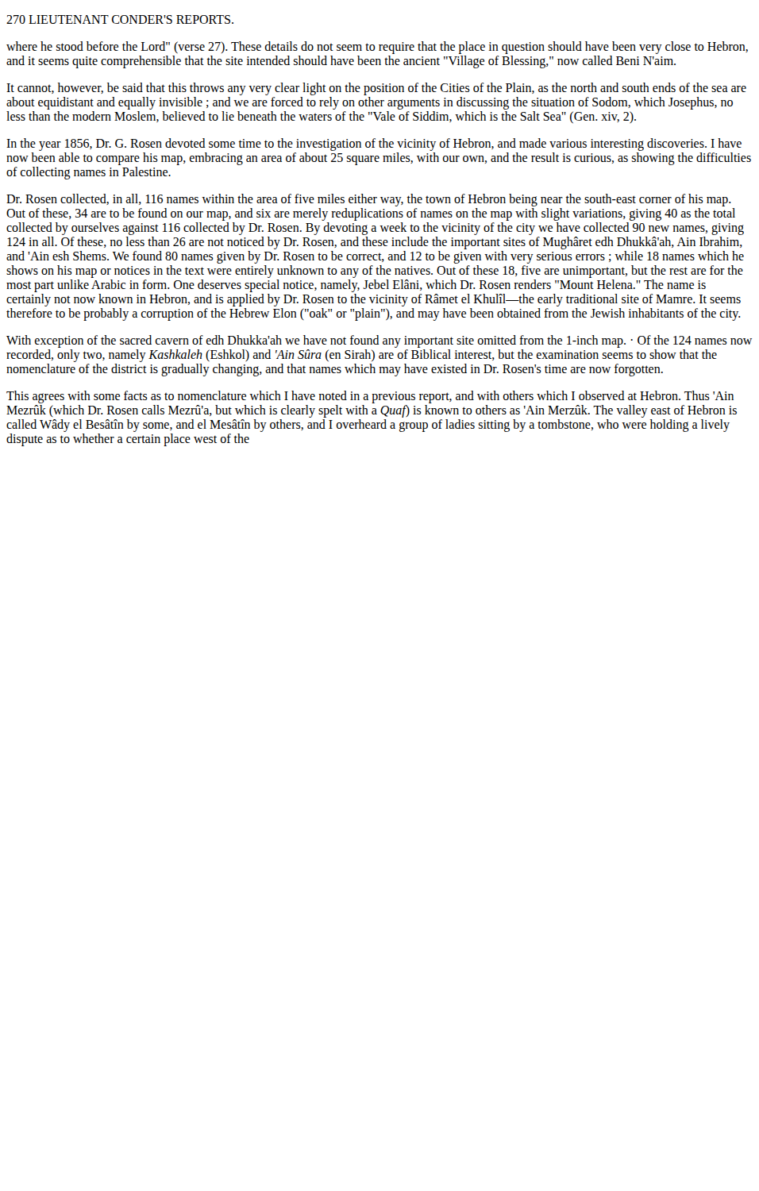270 LIEUTENANT CONDER'S REPORTS.
where he stood before the Lord" (verse 27). These details do not seem to require that the place in question should have been very close to Hebron, and it seems quite comprehensible that the site intended should have been the ancient "Village of Blessing," now called Beni N'aim.
It cannot, however, be said that this throws any very clear light on the position of the Cities of the Plain, as the north and south ends of the sea are about equidistant and equally invisible ; and we are forced to rely on other arguments in discussing the situation of Sodom, which Josephus, no less than the modern Moslem, believed to lie beneath the waters of the "Vale of Siddim, which is the Salt Sea" (Gen. xiv, 2).
In the year 1856, Dr. G. Rosen devoted some time to the investigation of the vicinity of Hebron, and made various interesting discoveries. I have now been able to compare his map, embracing an area of about 25 square miles, with our own, and the result is curious, as showing the difficulties of collecting names in Palestine.
Dr. Rosen collected, in all, 116 names within the area of five miles either way, the town of Hebron being near the south-east corner of his map. Out of these, 34 are to be found on our map, and six are merely reduplications of names on the map with slight variations, giving 40 as the total collected by ourselves against 116 collected by Dr. Rosen. By devoting a week to the vicinity of the city we have collected 90 new names, giving 124 in all. Of these, no less than 26 are not noticed by Dr. Rosen, and these include the important sites of Mughâret edh Dhukkâ'ah, Ain Ibrahim, and 'Ain esh Shems. We found 80 names given by Dr. Rosen to be correct, and 12 to be given with very serious errors ; while 18 names which he shows on his map or notices in the text were entirely unknown to any of the natives. Out of these 18, five are unimportant, but the rest are for the most part unlike Arabic in form. One deserves special notice, namely, Jebel Elâni, which Dr. Rosen renders "Mount Helena." The name is certainly not now known in Hebron, and is applied by Dr. Rosen to the vicinity of Râmet el Khulîl—the early traditional site of Mamre. It seems therefore to be probably a corruption of the Hebrew Elon ("oak" or "plain"), and may have been obtained from the Jewish inhabitants of the city.
With exception of the sacred cavern of edh Dhukka'ah we have not found any important site omitted from the 1-inch map. · Of the 124 names now recorded, only two, namely Kashkaleh (Eshkol) and 'Ain Sûra (en Sirah) are of Biblical interest, but the examination seems to show that the nomenclature of the district is gradually changing, and that names which may have existed in Dr. Rosen's time are now forgotten.
This agrees with some facts as to nomenclature which I have noted in a previous report, and with others which I observed at Hebron. Thus 'Ain Mezrûk (which Dr. Rosen calls Mezrû'a, but which is clearly spelt with a Quaf) is known to others as 'Ain Merzûk. The valley east of Hebron is called Wâdy el Besâtîn by some, and el Mesâtîn by others, and I overheard a group of ladies sitting by a tombstone, who were holding a lively dispute as to whether a certain place west of the